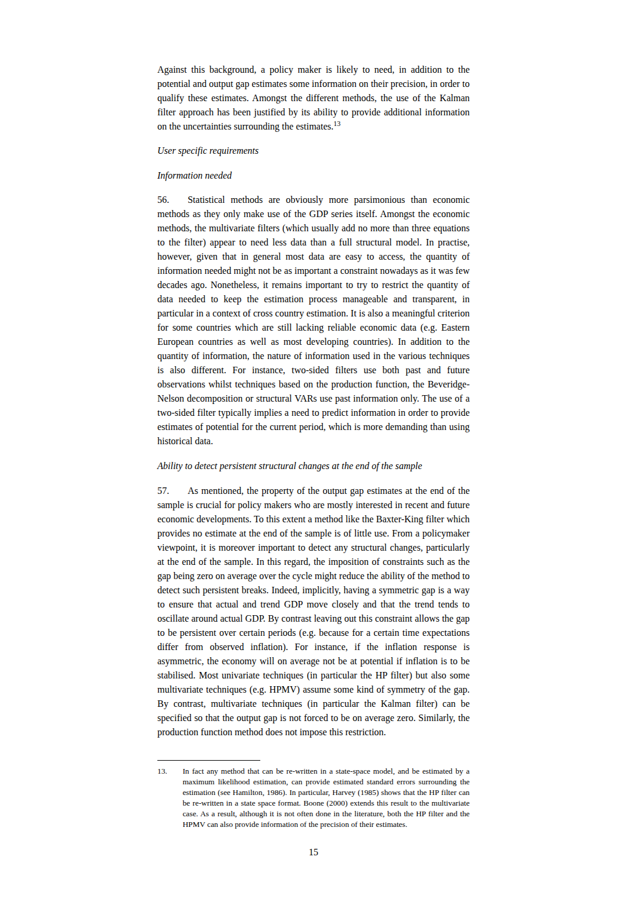Against this background, a policy maker is likely to need, in addition to the potential and output gap estimates some information on their precision, in order to qualify these estimates. Amongst the different methods, the use of the Kalman filter approach has been justified by its ability to provide additional information on the uncertainties surrounding the estimates.13
User specific requirements
Information needed
56. Statistical methods are obviously more parsimonious than economic methods as they only make use of the GDP series itself. Amongst the economic methods, the multivariate filters (which usually add no more than three equations to the filter) appear to need less data than a full structural model. In practise, however, given that in general most data are easy to access, the quantity of information needed might not be as important a constraint nowadays as it was few decades ago. Nonetheless, it remains important to try to restrict the quantity of data needed to keep the estimation process manageable and transparent, in particular in a context of cross country estimation. It is also a meaningful criterion for some countries which are still lacking reliable economic data (e.g. Eastern European countries as well as most developing countries). In addition to the quantity of information, the nature of information used in the various techniques is also different. For instance, two-sided filters use both past and future observations whilst techniques based on the production function, the Beveridge-Nelson decomposition or structural VARs use past information only. The use of a two-sided filter typically implies a need to predict information in order to provide estimates of potential for the current period, which is more demanding than using historical data.
Ability to detect persistent structural changes at the end of the sample
57. As mentioned, the property of the output gap estimates at the end of the sample is crucial for policy makers who are mostly interested in recent and future economic developments. To this extent a method like the Baxter-King filter which provides no estimate at the end of the sample is of little use. From a policymaker viewpoint, it is moreover important to detect any structural changes, particularly at the end of the sample. In this regard, the imposition of constraints such as the gap being zero on average over the cycle might reduce the ability of the method to detect such persistent breaks. Indeed, implicitly, having a symmetric gap is a way to ensure that actual and trend GDP move closely and that the trend tends to oscillate around actual GDP. By contrast leaving out this constraint allows the gap to be persistent over certain periods (e.g. because for a certain time expectations differ from observed inflation). For instance, if the inflation response is asymmetric, the economy will on average not be at potential if inflation is to be stabilised. Most univariate techniques (in particular the HP filter) but also some multivariate techniques (e.g. HPMV) assume some kind of symmetry of the gap. By contrast, multivariate techniques (in particular the Kalman filter) can be specified so that the output gap is not forced to be on average zero. Similarly, the production function method does not impose this restriction.
13.
In fact any method that can be re-written in a state-space model, and be estimated by a maximum likelihood estimation, can provide estimated standard errors surrounding the estimation (see Hamilton, 1986). In particular, Harvey (1985) shows that the HP filter can be re-written in a state space format. Boone (2000) extends this result to the multivariate case. As a result, although it is not often done in the literature, both the HP filter and the HPMV can also provide information of the precision of their estimates.
15